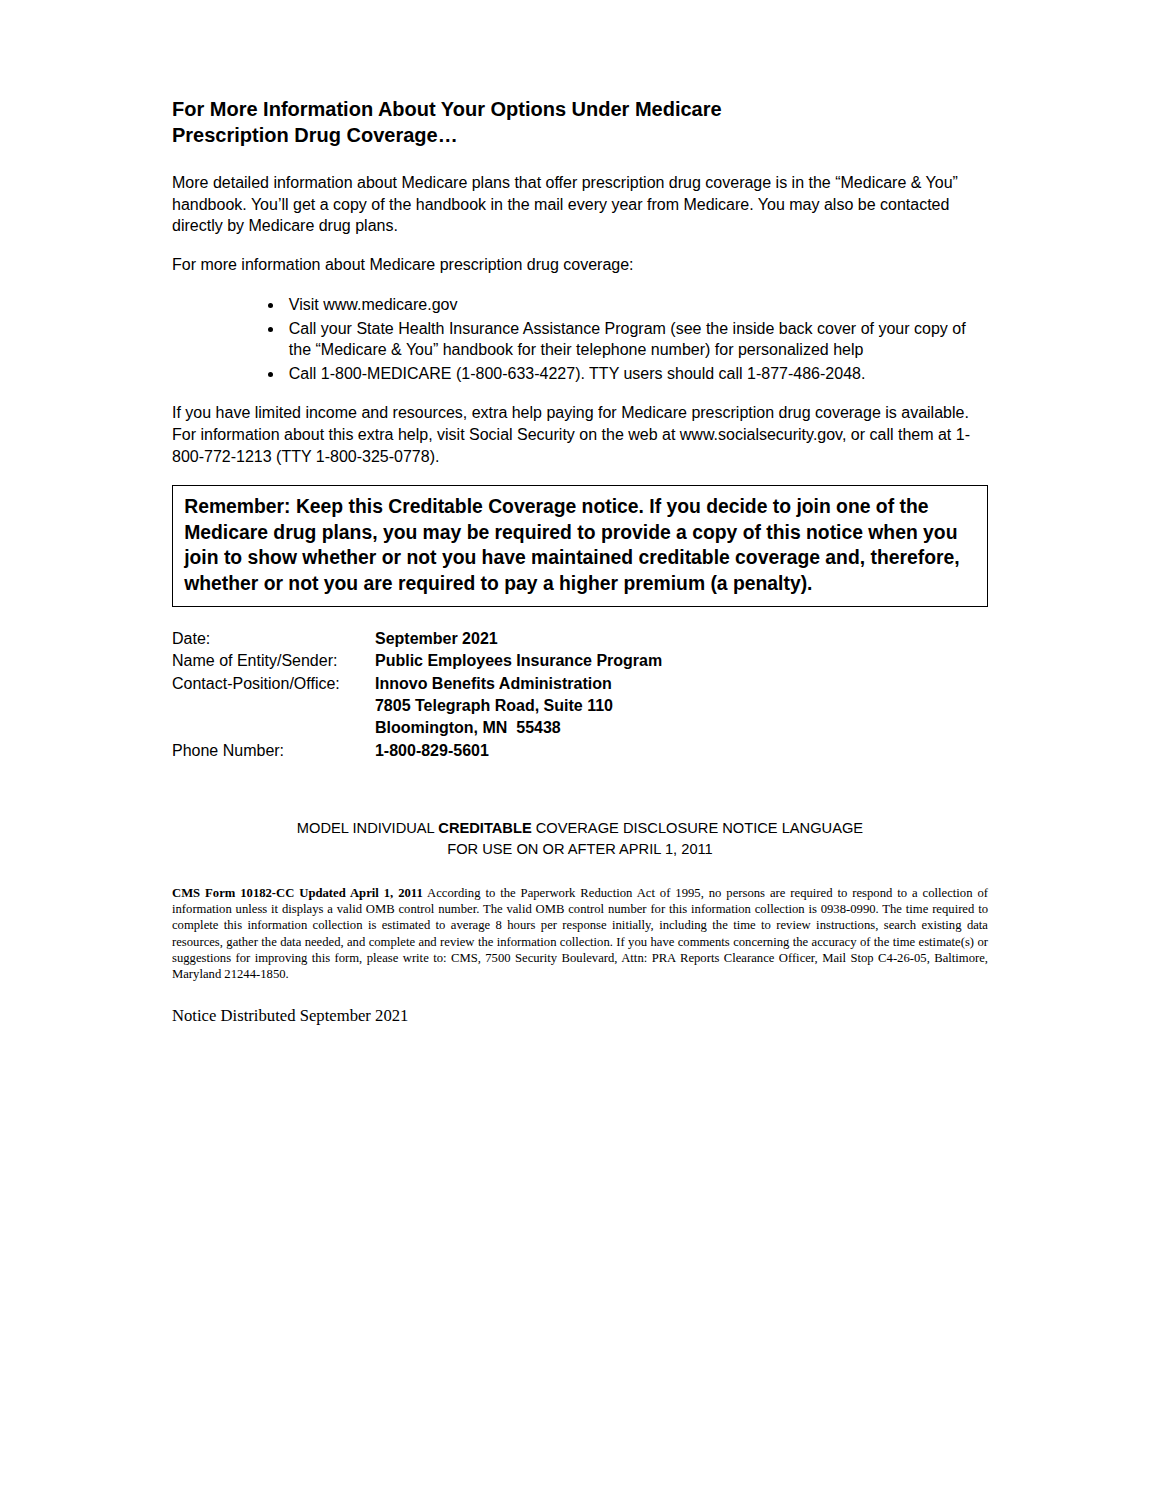For More Information About Your Options Under Medicare
Prescription Drug Coverage…
More detailed information about Medicare plans that offer prescription drug coverage is in the “Medicare & You” handbook. You’ll get a copy of the handbook in the mail every year from Medicare. You may also be contacted directly by Medicare drug plans.
For more information about Medicare prescription drug coverage:
Visit www.medicare.gov
Call your State Health Insurance Assistance Program (see the inside back cover of your copy of the “Medicare & You” handbook for their telephone number) for personalized help
Call 1-800-MEDICARE (1-800-633-4227). TTY users should call 1-877-486-2048.
If you have limited income and resources, extra help paying for Medicare prescription drug coverage is available. For information about this extra help, visit Social Security on the web at www.socialsecurity.gov, or call them at 1-800-772-1213 (TTY 1-800-325-0778).
Remember: Keep this Creditable Coverage notice. If you decide to join one of the Medicare drug plans, you may be required to provide a copy of this notice when you join to show whether or not you have maintained creditable coverage and, therefore, whether or not you are required to pay a higher premium (a penalty).
| Date: | September 2021 |
| Name of Entity/Sender: | Public Employees Insurance Program |
| Contact-Position/Office: | Innovo Benefits Administration |
| | 7805 Telegraph Road, Suite 110 |
| | Bloomington, MN 55438 |
| Phone Number: | 1-800-829-5601 |
MODEL INDIVIDUAL CREDITABLE COVERAGE DISCLOSURE NOTICE LANGUAGE FOR USE ON OR AFTER APRIL 1, 2011
CMS Form 10182-CC Updated April 1, 2011 According to the Paperwork Reduction Act of 1995, no persons are required to respond to a collection of information unless it displays a valid OMB control number. The valid OMB control number for this information collection is 0938-0990. The time required to complete this information collection is estimated to average 8 hours per response initially, including the time to review instructions, search existing data resources, gather the data needed, and complete and review the information collection. If you have comments concerning the accuracy of the time estimate(s) or suggestions for improving this form, please write to: CMS, 7500 Security Boulevard, Attn: PRA Reports Clearance Officer, Mail Stop C4-26-05, Baltimore, Maryland 21244-1850.
Notice Distributed September 2021